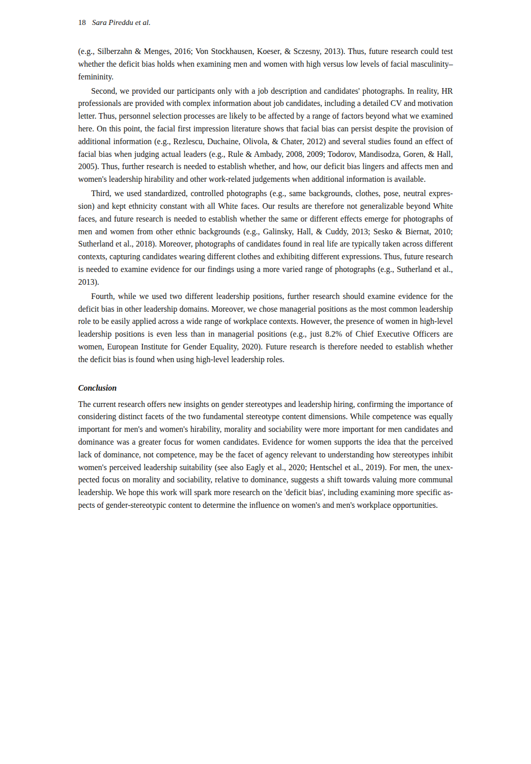18 Sara Pireddu et al.
(e.g., Silberzahn & Menges, 2016; Von Stockhausen, Koeser, & Sczesny, 2013). Thus, future research could test whether the deficit bias holds when examining men and women with high versus low levels of facial masculinity–femininity.
Second, we provided our participants only with a job description and candidates' photographs. In reality, HR professionals are provided with complex information about job candidates, including a detailed CV and motivation letter. Thus, personnel selection processes are likely to be affected by a range of factors beyond what we examined here. On this point, the facial first impression literature shows that facial bias can persist despite the provision of additional information (e.g., Rezlescu, Duchaine, Olivola, & Chater, 2012) and several studies found an effect of facial bias when judging actual leaders (e.g., Rule & Ambady, 2008, 2009; Todorov, Mandisodza, Goren, & Hall, 2005). Thus, further research is needed to establish whether, and how, our deficit bias lingers and affects men and women's leadership hirability and other work-related judgements when additional information is available.
Third, we used standardized, controlled photographs (e.g., same backgrounds, clothes, pose, neutral expression) and kept ethnicity constant with all White faces. Our results are therefore not generalizable beyond White faces, and future research is needed to establish whether the same or different effects emerge for photographs of men and women from other ethnic backgrounds (e.g., Galinsky, Hall, & Cuddy, 2013; Sesko & Biernat, 2010; Sutherland et al., 2018). Moreover, photographs of candidates found in real life are typically taken across different contexts, capturing candidates wearing different clothes and exhibiting different expressions. Thus, future research is needed to examine evidence for our findings using a more varied range of photographs (e.g., Sutherland et al., 2013).
Fourth, while we used two different leadership positions, further research should examine evidence for the deficit bias in other leadership domains. Moreover, we chose managerial positions as the most common leadership role to be easily applied across a wide range of workplace contexts. However, the presence of women in high-level leadership positions is even less than in managerial positions (e.g., just 8.2% of Chief Executive Officers are women, European Institute for Gender Equality, 2020). Future research is therefore needed to establish whether the deficit bias is found when using high-level leadership roles.
Conclusion
The current research offers new insights on gender stereotypes and leadership hiring, confirming the importance of considering distinct facets of the two fundamental stereotype content dimensions. While competence was equally important for men's and women's hirability, morality and sociability were more important for men candidates and dominance was a greater focus for women candidates. Evidence for women supports the idea that the perceived lack of dominance, not competence, may be the facet of agency relevant to understanding how stereotypes inhibit women's perceived leadership suitability (see also Eagly et al., 2020; Hentschel et al., 2019). For men, the unexpected focus on morality and sociability, relative to dominance, suggests a shift towards valuing more communal leadership. We hope this work will spark more research on the 'deficit bias', including examining more specific aspects of gender-stereotypic content to determine the influence on women's and men's workplace opportunities.